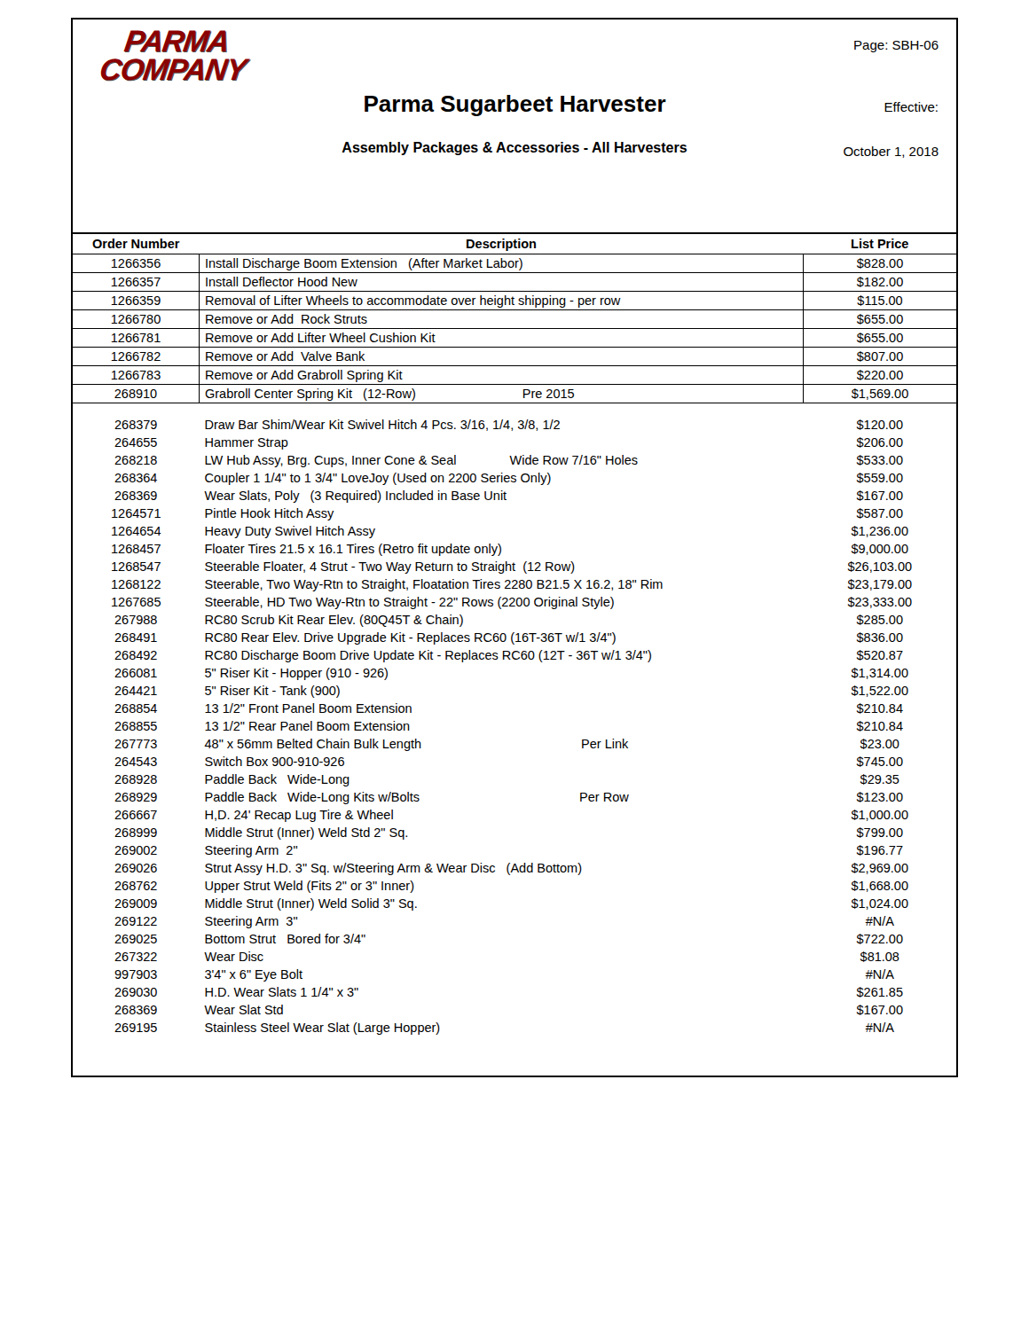PARMA COMPANY
Page: SBH-06
Effective:
October 1, 2018
Parma Sugarbeet Harvester
Assembly Packages & Accessories - All Harvesters
| Order Number | Description | List Price |
| --- | --- | --- |
| 1266356 | Install Discharge Boom Extension (After Market Labor) | $828.00 |
| 1266357 | Install Deflector Hood New | $182.00 |
| 1266359 | Removal of Lifter Wheels to accommodate over height shipping - per row | $115.00 |
| 1266780 | Remove or Add Rock Struts | $655.00 |
| 1266781 | Remove or Add Lifter Wheel Cushion Kit | $655.00 |
| 1266782 | Remove or Add Valve Bank | $807.00 |
| 1266783 | Remove or Add Grabroll Spring Kit | $220.00 |
| 268910 | Grabroll Center Spring Kit (12-Row) Pre 2015 | $1,569.00 |
| 268379 | Draw Bar Shim/Wear Kit Swivel Hitch 4 Pcs. 3/16, 1/4, 3/8, 1/2 | $120.00 |
| 264655 | Hammer Strap | $206.00 |
| 268218 | LW Hub Assy, Brg. Cups, Inner Cone & Seal Wide Row 7/16" Holes | $533.00 |
| 268364 | Coupler 1 1/4" to 1 3/4" LoveJoy (Used on 2200 Series Only) | $559.00 |
| 268369 | Wear Slats, Poly (3 Required) Included in Base Unit | $167.00 |
| 1264571 | Pintle Hook Hitch Assy | $587.00 |
| 1264654 | Heavy Duty Swivel Hitch Assy | $1,236.00 |
| 1268457 | Floater Tires 21.5 x 16.1 Tires (Retro fit update only) | $9,000.00 |
| 1268547 | Steerable Floater, 4 Strut - Two Way Return to Straight (12 Row) | $26,103.00 |
| 1268122 | Steerable, Two Way-Rtn to Straight, Floatation Tires 2280 B21.5 X 16.2, 18" Rim | $23,179.00 |
| 1267685 | Steerable, HD Two Way-Rtn to Straight - 22" Rows (2200 Original Style) | $23,333.00 |
| 267988 | RC80 Scrub Kit Rear Elev. (80Q45T & Chain) | $285.00 |
| 268491 | RC80 Rear Elev. Drive Upgrade Kit - Replaces RC60 (16T-36T w/1 3/4") | $836.00 |
| 268492 | RC80 Discharge Boom Drive Update Kit - Replaces RC60 (12T - 36T w/1 3/4") | $520.87 |
| 266081 | 5" Riser Kit - Hopper (910 - 926) | $1,314.00 |
| 264421 | 5" Riser Kit - Tank (900) | $1,522.00 |
| 268854 | 13 1/2" Front Panel Boom Extension | $210.84 |
| 268855 | 13 1/2" Rear Panel Boom Extension | $210.84 |
| 267773 | 48" x 56mm Belted Chain Bulk Length Per Link | $23.00 |
| 264543 | Switch Box 900-910-926 | $745.00 |
| 268928 | Paddle Back Wide-Long | $29.35 |
| 268929 | Paddle Back Wide-Long Kits w/Bolts Per Row | $123.00 |
| 266667 | H,D. 24' Recap Lug Tire & Wheel | $1,000.00 |
| 268999 | Middle Strut (Inner) Weld Std 2" Sq. | $799.00 |
| 269002 | Steering Arm 2" | $196.77 |
| 269026 | Strut Assy H.D. 3" Sq. w/Steering Arm & Wear Disc (Add Bottom) | $2,969.00 |
| 268762 | Upper Strut Weld (Fits 2" or 3" Inner) | $1,668.00 |
| 269009 | Middle Strut (Inner) Weld Solid 3" Sq. | $1,024.00 |
| 269122 | Steering Arm 3" | #N/A |
| 269025 | Bottom Strut Bored for 3/4" | $722.00 |
| 267322 | Wear Disc | $81.08 |
| 997903 | 3'4" x 6" Eye Bolt | #N/A |
| 269030 | H.D. Wear Slats 1 1/4" x 3" | $261.85 |
| 268369 | Wear Slat Std | $167.00 |
| 269195 | Stainless Steel Wear Slat (Large Hopper) | #N/A |